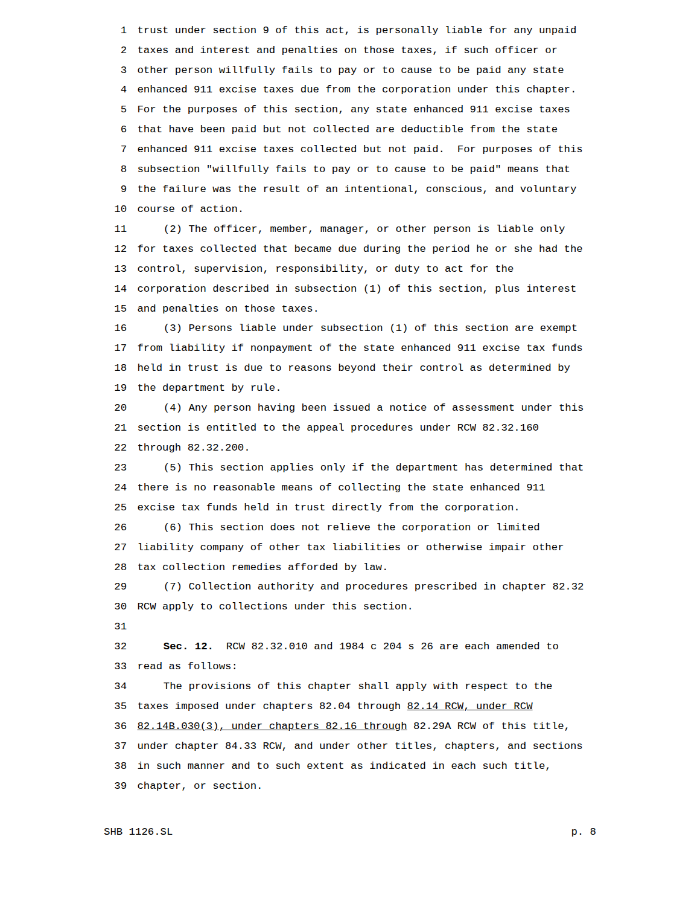trust under section 9 of this act, is personally liable for any unpaid
taxes and interest and penalties on those taxes, if such officer or
other person willfully fails to pay or to cause to be paid any state
enhanced 911 excise taxes due from the corporation under this chapter.
For the purposes of this section, any state enhanced 911 excise taxes
that have been paid but not collected are deductible from the state
enhanced 911 excise taxes collected but not paid. For purposes of this
subsection "willfully fails to pay or to cause to be paid" means that
the failure was the result of an intentional, conscious, and voluntary
course of action.
(2) The officer, member, manager, or other person is liable only
for taxes collected that became due during the period he or she had the
control, supervision, responsibility, or duty to act for the
corporation described in subsection (1) of this section, plus interest
and penalties on those taxes.
(3) Persons liable under subsection (1) of this section are exempt
from liability if nonpayment of the state enhanced 911 excise tax funds
held in trust is due to reasons beyond their control as determined by
the department by rule.
(4) Any person having been issued a notice of assessment under this
section is entitled to the appeal procedures under RCW 82.32.160
through 82.32.200.
(5) This section applies only if the department has determined that
there is no reasonable means of collecting the state enhanced 911
excise tax funds held in trust directly from the corporation.
(6) This section does not relieve the corporation or limited
liability company of other tax liabilities or otherwise impair other
tax collection remedies afforded by law.
(7) Collection authority and procedures prescribed in chapter 82.32
RCW apply to collections under this section.
Sec. 12. RCW 82.32.010 and 1984 c 204 s 26 are each amended to
read as follows:
The provisions of this chapter shall apply with respect to the
taxes imposed under chapters 82.04 through 82.14 RCW, under RCW
82.14B.030(3), under chapters 82.16 through 82.29A RCW of this title,
under chapter 84.33 RCW, and under other titles, chapters, and sections
in such manner and to such extent as indicated in each such title,
chapter, or section.
SHB 1126.SL p. 8